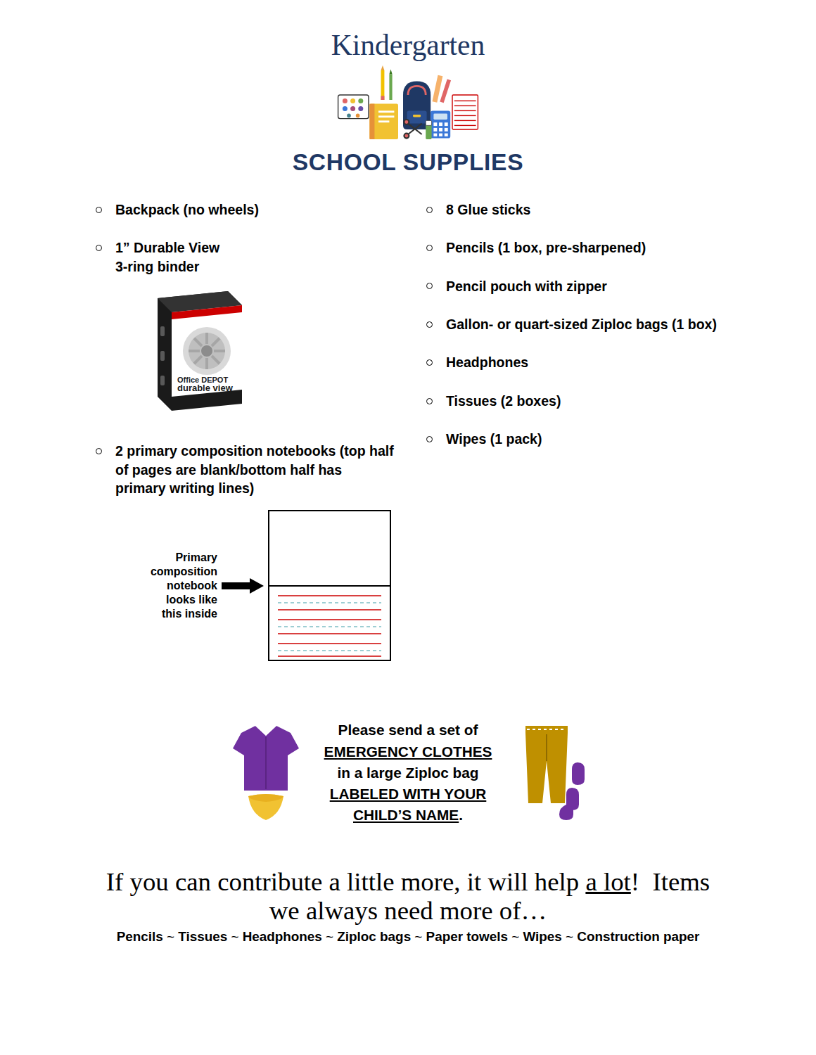Kindergarten
SCHOOL SUPPLIES
Backpack (no wheels)
1” Durable View
3-ring binder
Office DEPOT durable view
2 primary composition notebooks (top half of pages are blank/bottom half has primary writing lines)
Primary
composition
notebook
looks like
this inside
8 Glue sticks
Pencils (1 box, pre-sharpened)
Pencil pouch with zipper
Gallon- or quart-sized Ziploc bags (1 box)
Headphones
Tissues (2 boxes)
Wipes (1 pack)
Please send a set of
EMERGENCY CLOTHES
in a large Ziploc bag
LABELED WITH YOUR
CHILD’S NAME.
If you can contribute a little more, it will help a lot! Items we always need more of…
Pencils ~ Tissues ~ Headphones ~ Ziploc bags ~ Paper towels ~ Wipes ~ Construction paper